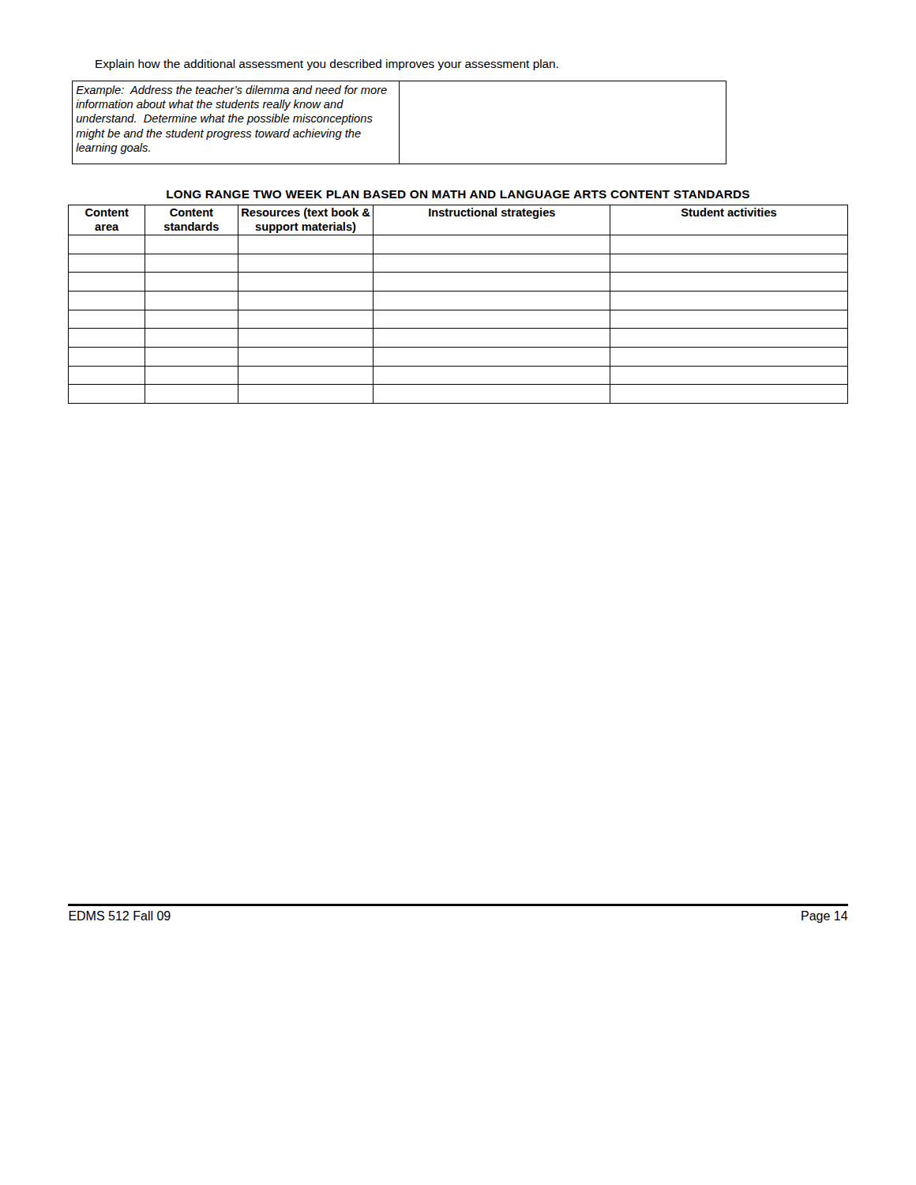Explain how the additional assessment you described improves your assessment plan.
| Example: Address the teacher’s dilemma and need for more information about what the students really know and understand. Determine what the possible misconceptions might be and the student progress toward achieving the learning goals. | |
LONG RANGE TWO WEEK PLAN BASED ON MATH AND LANGUAGE ARTS CONTENT STANDARDS
| Content area | Content standards | Resources (text book & support materials) | Instructional strategies | Student activities |
| --- | --- | --- | --- | --- |
EDMS 512 Fall 09
Page 14